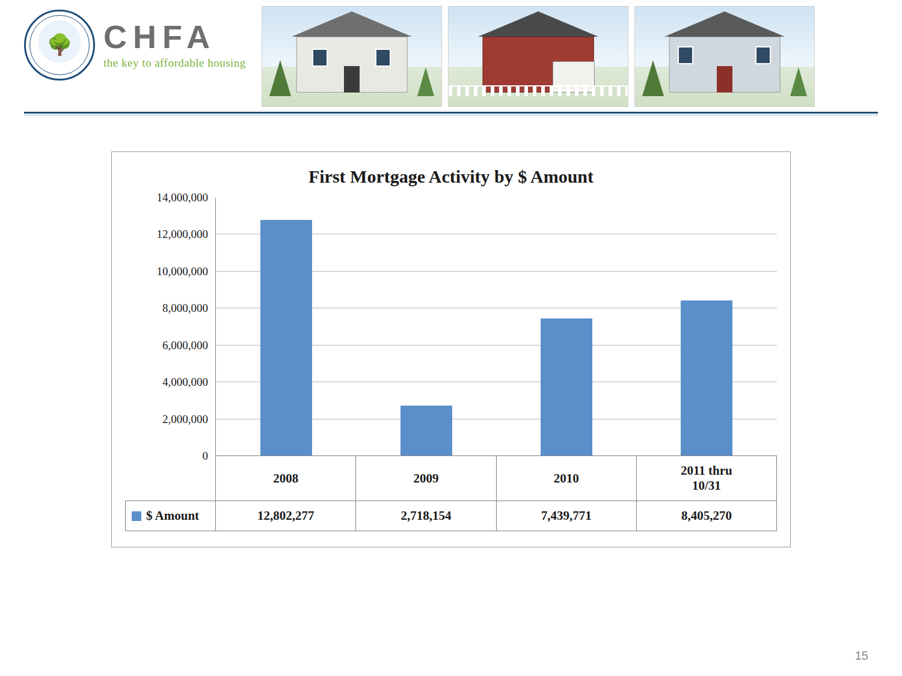🌳
CHFA
the key to affordable housing
First Mortgage Activity by $ Amount
14,000,000
12,000,000
10,000,000
8,000,000
6,000,000
4,000,000
2,000,000
0
| | 2008 | 2009 | 2010 | 2011 thru 10/31 |
| --- | --- | --- | --- | --- |
| $ Amount | 12,802,277 | 2,718,154 | 7,439,771 | 8,405,270 |
15